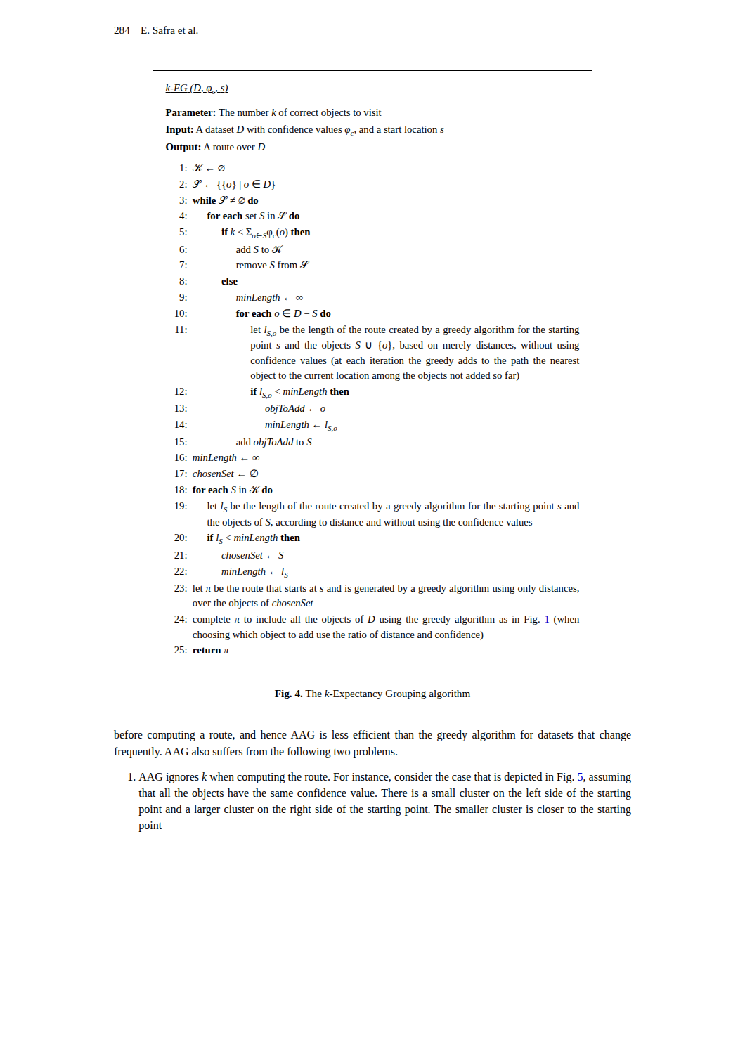284 E. Safra et al.
k-EG (D, φc, s)
Parameter: The number k of correct objects to visit
Input: A dataset D with confidence values φc, and a start location s
Output: A route over D
𝒦 ← ∅
𝒮 ← {{o} | o ∈ D}
while 𝒮 ≠ ∅ do
for each set S in 𝒮 do
if k ≤ Σo∈Sφc(o) then
add S to 𝒦
remove S from 𝒮
else
minLength ← ∞
for each o ∈ D − S do
let lS,o be the length of the route created by a greedy algorithm for the starting point s and the objects S ∪ {o}, based on merely distances, without using confidence values (at each iteration the greedy adds to the path the nearest object to the current location among the objects not added so far)
if lS,o < minLength then
objToAdd ← o
minLength ← lS,o
add objToAdd to S
minLength ← ∞
chosenSet ← ∅
for each S in 𝒦 do
let lS be the length of the route created by a greedy algorithm for the starting point s and the objects of S, according to distance and without using the confidence values
if lS < minLength then
chosenSet ← S
minLength ← lS
let π be the route that starts at s and is generated by a greedy algorithm using only distances, over the objects of chosenSet
complete π to include all the objects of D using the greedy algorithm as in Fig. 1 (when choosing which object to add use the ratio of distance and confidence)
return π
Fig. 4. The k-Expectancy Grouping algorithm
before computing a route, and hence AAG is less efficient than the greedy algorithm for datasets that change frequently. AAG also suffers from the following two problems.
AAG ignores k when computing the route. For instance, consider the case that is depicted in Fig. 5, assuming that all the objects have the same confidence value. There is a small cluster on the left side of the starting point and a larger cluster on the right side of the starting point. The smaller cluster is closer to the starting point